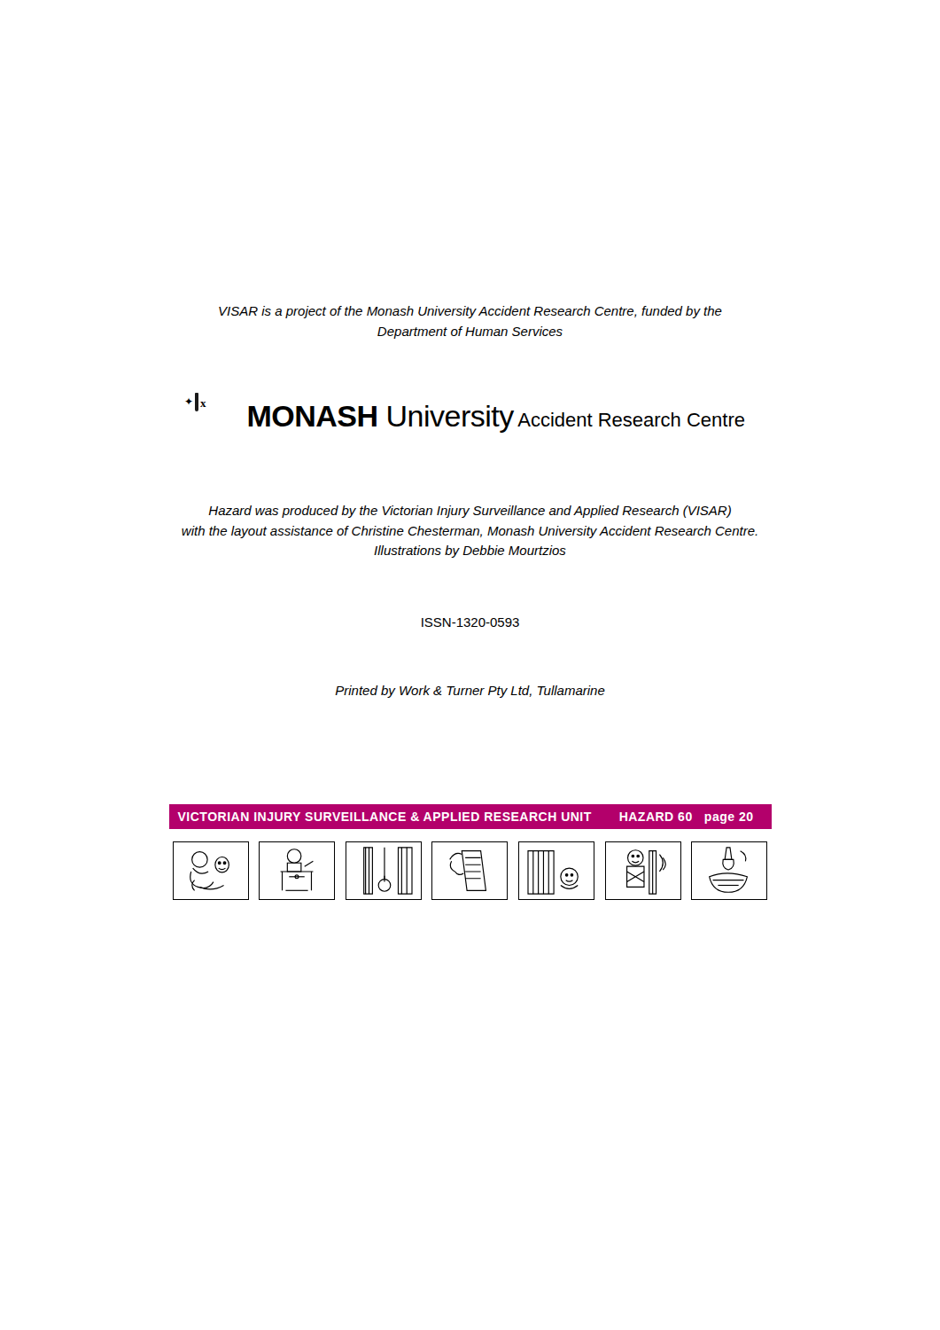VISAR is a project of the Monash University Accident Research Centre, funded by the
Department of Human Services
x ✦ MONASH University Accident Research Centre
Hazard was produced by the Victorian Injury Surveillance and Applied Research (VISAR)
with the layout assistance of Christine Chesterman, Monash University Accident Research Centre.
Illustrations by Debbie Mourtzios
ISSN-1320-0593
Printed by Work & Turner Pty Ltd, Tullamarine
VICTORIAN INJURY SURVEILLANCE & APPLIED RESEARCH UNIT HAZARD 60 page 20